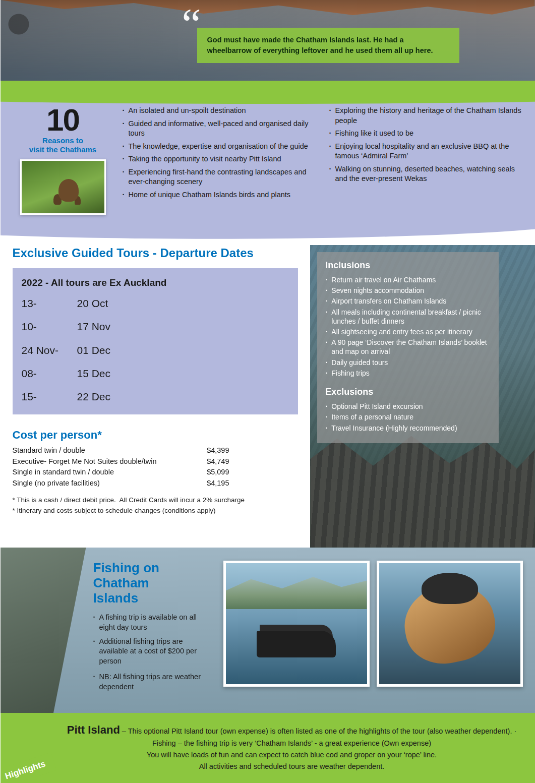“
God must have made the Chatham Islands last. He had a wheelbarrow of everything leftover and he used them all up here.
10
Reasons to
visit the Chathams
An isolated and un-spoilt destination
Guided and informative, well-paced and organised daily tours
The knowledge, expertise and organisation of the guide
Taking the opportunity to visit nearby Pitt Island
Experiencing first-hand the contrasting landscapes and ever-changing scenery
Home of unique Chatham Islands birds and plants
Exploring the history and heritage of the Chatham Islands people
Fishing like it used to be
Enjoying local hospitality and an exclusive BBQ at the famous ‘Admiral Farm’
Walking on stunning, deserted beaches, watching seals and the ever-present Wekas
Exclusive Guided Tours - Departure Dates
2022 - All tours are Ex Auckland
13-
20 Oct
10-
17 Nov
24 Nov-
01 Dec
08-
15 Dec
15-
22 Dec
Cost per person*
| Standard twin / double | $4,399 |
| Executive- Forget Me Not Suites double/twin | $4,749 |
| Single in standard twin / double | $5,099 |
| Single (no private facilities) | $4,195 |
* This is a cash / direct debit price. All Credit Cards will incur a 2% surcharge
* Itinerary and costs subject to schedule changes (conditions apply)
Inclusions
Return air travel on Air Chathams
Seven nights accommodation
Airport transfers on Chatham Islands
All meals including continental breakfast / picnic lunches / buffet dinners
All sightseeing and entry fees as per itinerary
A 90 page ‘Discover the Chatham Islands’ booklet and map on arrival
Daily guided tours
Fishing trips
Exclusions
Optional Pitt Island excursion
Items of a personal nature
Travel Insurance (Highly recommended)
Fishing on Chatham
Islands
A fishing trip is available on all eight day tours
Additional fishing trips are available at a cost of $200 per person
NB: All fishing trips are weather dependent
Highlights
Pitt Island – This optional Pitt Island tour (own expense) is often listed as one of the highlights of the tour (also weather dependent). · Fishing – the fishing trip is very ‘Chatham Islands’ - a great experience (Own expense)
You will have loads of fun and can expect to catch blue cod and groper on your ‘rope’ line.
All activities and scheduled tours are weather dependent.